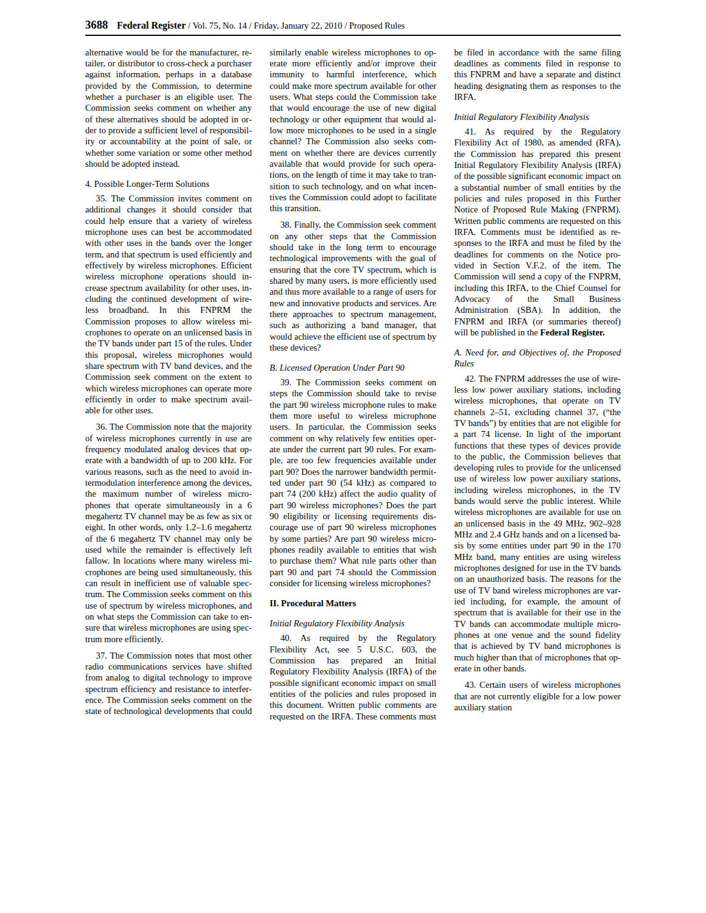3688 Federal Register / Vol. 75, No. 14 / Friday, January 22, 2010 / Proposed Rules
alternative would be for the manufacturer, retailer, or distributor to cross-check a purchaser against information, perhaps in a database provided by the Commission, to determine whether a purchaser is an eligible user. The Commission seeks comment on whether any of these alternatives should be adopted in order to provide a sufficient level of responsibility or accountability at the point of sale, or whether some variation or some other method should be adopted instead.
4. Possible Longer-Term Solutions
35. The Commission invites comment on additional changes it should consider that could help ensure that a variety of wireless microphone uses can best be accommodated with other uses in the bands over the longer term, and that spectrum is used efficiently and effectively by wireless microphones. Efficient wireless microphone operations should increase spectrum availability for other uses, including the continued development of wireless broadband. In this FNPRM the Commission proposes to allow wireless microphones to operate on an unlicensed basis in the TV bands under part 15 of the rules. Under this proposal, wireless microphones would share spectrum with TV band devices, and the Commission seek comment on the extent to which wireless microphones can operate more efficiently in order to make spectrum available for other uses.
36. The Commission note that the majority of wireless microphones currently in use are frequency modulated analog devices that operate with a bandwidth of up to 200 kHz. For various reasons, such as the need to avoid intermodulation interference among the devices, the maximum number of wireless microphones that operate simultaneously in a 6 megahertz TV channel may be as few as six or eight. In other words, only 1.2–1.6 megahertz of the 6 megahertz TV channel may only be used while the remainder is effectively left fallow. In locations where many wireless microphones are being used simultaneously, this can result in inefficient use of valuable spectrum. The Commission seeks comment on this use of spectrum by wireless microphones, and on what steps the Commission can take to ensure that wireless microphones are using spectrum more efficiently.
37. The Commission notes that most other radio communications services have shifted from analog to digital technology to improve spectrum efficiency and resistance to interference. The Commission seeks comment on the state of technological developments that could similarly enable wireless microphones to operate more efficiently and/or improve their immunity to harmful interference, which could make more spectrum available for other users. What steps could the Commission take that would encourage the use of new digital technology or other equipment that would allow more microphones to be used in a single channel? The Commission also seeks comment on whether there are devices currently available that would provide for such operations, on the length of time it may take to transition to such technology, and on what incentives the Commission could adopt to facilitate this transition.
38. Finally, the Commission seek comment on any other steps that the Commission should take in the long term to encourage technological improvements with the goal of ensuring that the core TV spectrum, which is shared by many users, is more efficiently used and thus more available to a range of users for new and innovative products and services. Are there approaches to spectrum management, such as authorizing a band manager, that would achieve the efficient use of spectrum by these devices?
B. Licensed Operation Under Part 90
39. The Commission seeks comment on steps the Commission should take to revise the part 90 wireless microphone rules to make them more useful to wireless microphone users. In particular, the Commission seeks comment on why relatively few entities operate under the current part 90 rules. For example, are too few frequencies available under part 90? Does the narrower bandwidth permitted under part 90 (54 kHz) as compared to part 74 (200 kHz) affect the audio quality of part 90 wireless microphones? Does the part 90 eligibility or licensing requirements discourage use of part 90 wireless microphones by some parties? Are part 90 wireless microphones readily available to entities that wish to purchase them? What rule parts other than part 90 and part 74 should the Commission consider for licensing wireless microphones?
II. Procedural Matters
Initial Regulatory Flexibility Analysis
40. As required by the Regulatory Flexibility Act, see 5 U.S.C. 603, the Commission has prepared an Initial Regulatory Flexibility Analysis (IRFA) of the possible significant economic impact on small entities of the policies and rules proposed in this document. Written public comments are requested on the IRFA. These comments must be filed in accordance with the same filing deadlines as comments filed in response to this FNPRM and have a separate and distinct heading designating them as responses to the IRFA.
Initial Regulatory Flexibility Analysis
41. As required by the Regulatory Flexibility Act of 1980, as amended (RFA), the Commission has prepared this present Initial Regulatory Flexibility Analysis (IRFA) of the possible significant economic impact on a substantial number of small entities by the policies and rules proposed in this Further Notice of Proposed Rule Making (FNPRM). Written public comments are requested on this IRFA. Comments must be identified as responses to the IRFA and must be filed by the deadlines for comments on the Notice provided in Section V.F.2. of the item. The Commission will send a copy of the FNPRM, including this IRFA, to the Chief Counsel for Advocacy of the Small Business Administration (SBA). In addition, the FNPRM and IRFA (or summaries thereof) will be published in the Federal Register.
A. Need for, and Objectives of, the Proposed Rules
42. The FNPRM addresses the use of wireless low power auxiliary stations, including wireless microphones, that operate on TV channels 2–51, excluding channel 37, (“the TV bands”) by entities that are not eligible for a part 74 license. In light of the important functions that these types of devices provide to the public, the Commission believes that developing rules to provide for the unlicensed use of wireless low power auxiliary stations, including wireless microphones, in the TV bands would serve the public interest. While wireless microphones are available for use on an unlicensed basis in the 49 MHz, 902–928 MHz and 2.4 GHz bands and on a licensed basis by some entities under part 90 in the 170 MHz band, many entities are using wireless microphones designed for use in the TV bands on an unauthorized basis. The reasons for the use of TV band wireless microphones are varied including, for example, the amount of spectrum that is available for their use in the TV bands can accommodate multiple microphones at one venue and the sound fidelity that is achieved by TV band microphones is much higher than that of microphones that operate in other bands.
43. Certain users of wireless microphones that are not currently eligible for a low power auxiliary station